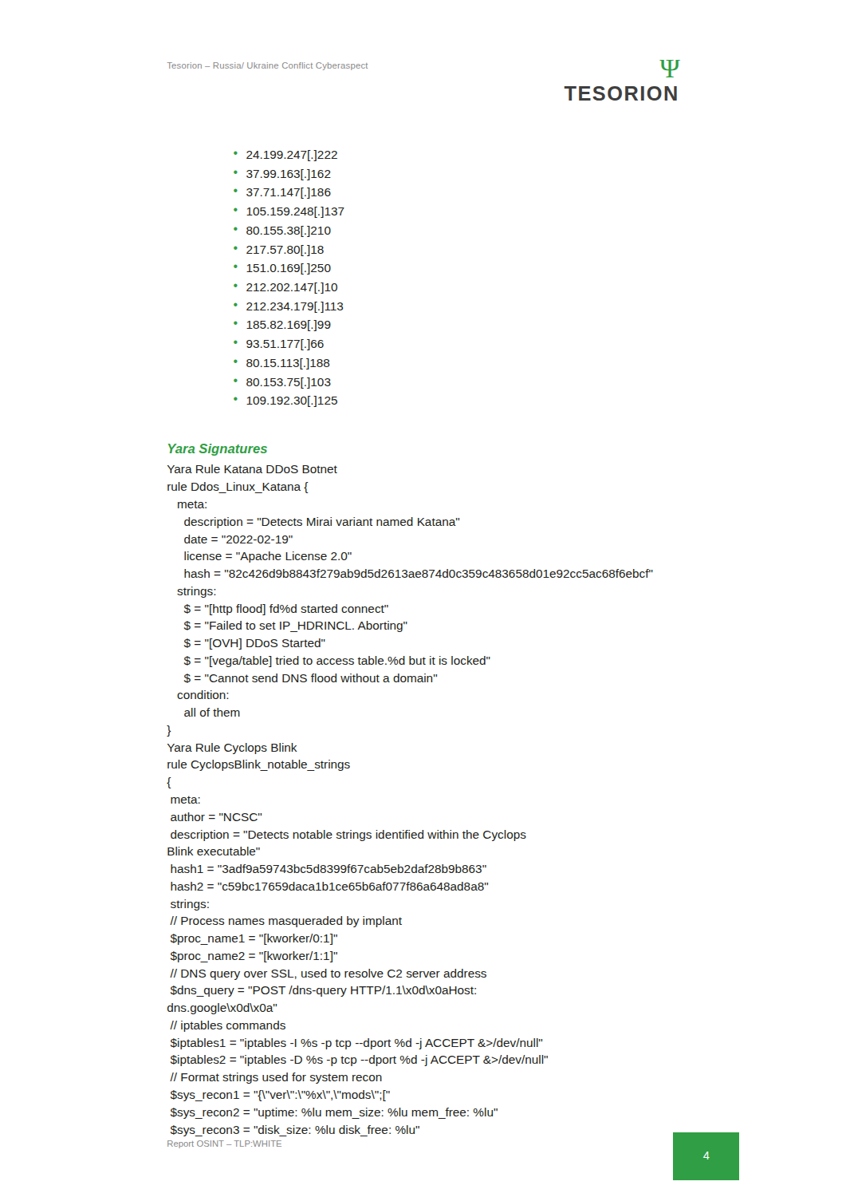Tesorion – Russia/ Ukraine Conflict Cyberaspect
Ψ TESORION
24.199.247[.]222
37.99.163[.]162
37.71.147[.]186
105.159.248[.]137
80.155.38[.]210
217.57.80[.]18
151.0.169[.]250
212.202.147[.]10
212.234.179[.]113
185.82.169[.]99
93.51.177[.]66
80.15.113[.]188
80.153.75[.]103
109.192.30[.]125
Yara Signatures
Yara Rule Katana DDoS Botnet
rule Ddos_Linux_Katana {
   meta:
     description = "Detects Mirai variant named Katana"
     date = "2022-02-19"
     license = "Apache License 2.0"
     hash = "82c426d9b8843f279ab9d5d2613ae874d0c359c483658d01e92cc5ac68f6ebcf"
   strings:
     $ = "[http flood] fd%d started connect"
     $ = "Failed to set IP_HDRINCL. Aborting"
     $ = "[OVH] DDoS Started"
     $ = "[vega/table] tried to access table.%d but it is locked"
     $ = "Cannot send DNS flood without a domain"
   condition:
     all of them
}
Yara Rule Cyclops Blink
rule CyclopsBlink_notable_strings
{
 meta:
 author = "NCSC"
 description = "Detects notable strings identified within the Cyclops
Blink executable"
 hash1 = "3adf9a59743bc5d8399f67cab5eb2daf28b9b863"
 hash2 = "c59bc17659daca1b1ce65b6af077f86a648ad8a8"
 strings:
 // Process names masqueraded by implant
 $proc_name1 = "[kworker/0:1]"
 $proc_name2 = "[kworker/1:1]"
 // DNS query over SSL, used to resolve C2 server address
 $dns_query = "POST /dns-query HTTP/1.1\x0d\x0aHost:
dns.google\x0d\x0a"
 // iptables commands
 $iptables1 = "iptables -I %s -p tcp --dport %d -j ACCEPT &>/dev/null"
 $iptables2 = "iptables -D %s -p tcp --dport %d -j ACCEPT &>/dev/null"
 // Format strings used for system recon
 $sys_recon1 = "{\"ver\":\"%x\",\"mods\";["
 $sys_recon2 = "uptime: %lu mem_size: %lu mem_free: %lu"
 $sys_recon3 = "disk_size: %lu disk_free: %lu"
Report OSINT – TLP:WHITE
4